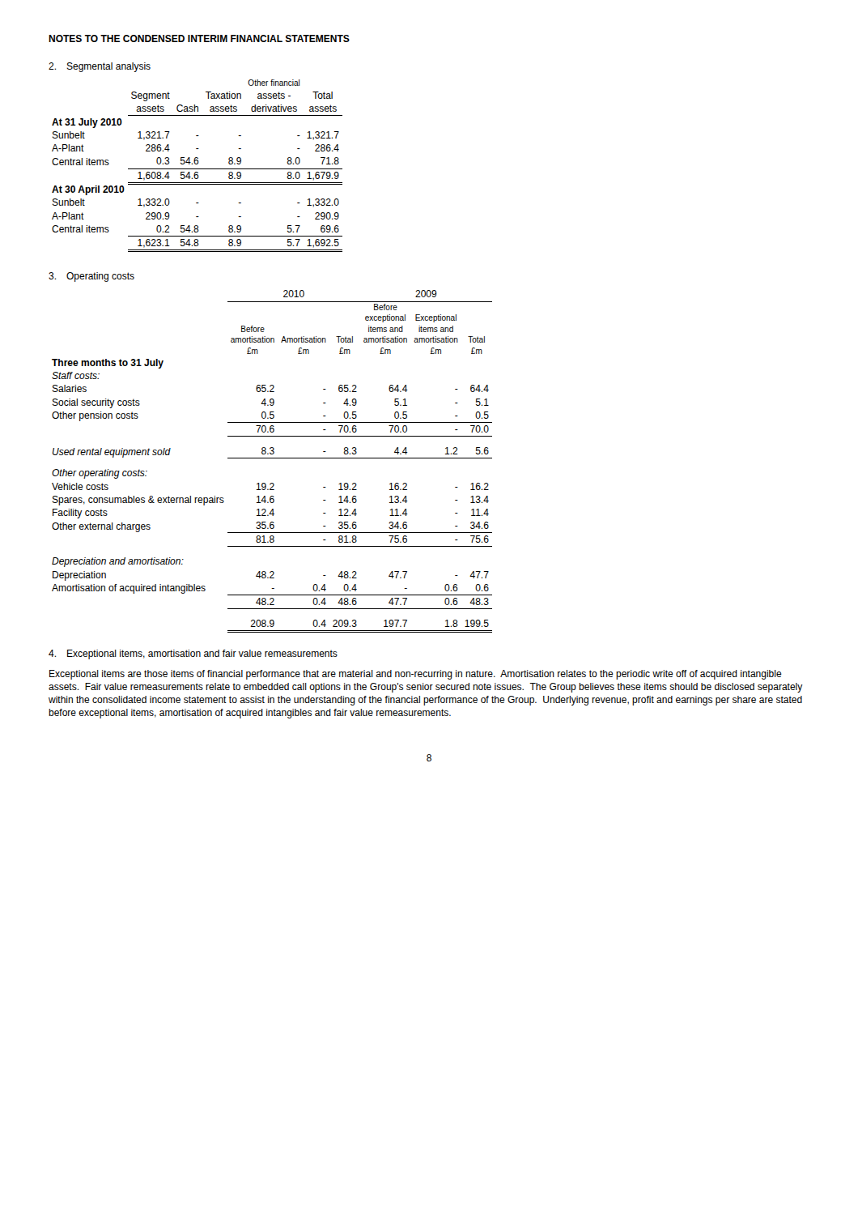NOTES TO THE CONDENSED INTERIM FINANCIAL STATEMENTS
2. Segmental analysis
| | | | | Other financial | |
| | Segment | | Taxation | assets - | Total |
| | assets | Cash | assets | derivatives | assets |
| At 31 July 2010 | | | | | |
| Sunbelt | 1,321.7 | - | - | - | 1,321.7 |
| A-Plant | 286.4 | - | - | - | 286.4 |
| Central items | 0.3 | 54.6 | 8.9 | 8.0 | 71.8 |
| | 1,608.4 | 54.6 | 8.9 | 8.0 | 1,679.9 |
| At 30 April 2010 | | | | | |
| Sunbelt | 1,332.0 | - | - | - | 1,332.0 |
| A-Plant | 290.9 | - | - | - | 290.9 |
| Central items | 0.2 | 54.8 | 8.9 | 5.7 | 69.6 |
| | 1,623.1 | 54.8 | 8.9 | 5.7 | 1,692.5 |
3. Operating costs
| | 2010 | 2009 |
| | | | | Before | | |
| | | | | exceptional | Exceptional | |
| | Before | | | items and | items and | |
| | amortisation | Amortisation | Total | amortisation | amortisation | Total |
| | £m | £m | £m | £m | £m | £m |
| Three months to 31 July | | | | | | |
| Staff costs: | | | | | | |
| Salaries | 65.2 | - | 65.2 | 64.4 | - | 64.4 |
| Social security costs | 4.9 | - | 4.9 | 5.1 | - | 5.1 |
| Other pension costs | 0.5 | - | 0.5 | 0.5 | - | 0.5 |
| | 70.6 | - | 70.6 | 70.0 | - | 70.0 |
| Used rental equipment sold | 8.3 | - | 8.3 | 4.4 | 1.2 | 5.6 |
| Other operating costs: | | | | | | |
| Vehicle costs | 19.2 | - | 19.2 | 16.2 | - | 16.2 |
| Spares, consumables & external repairs | 14.6 | - | 14.6 | 13.4 | - | 13.4 |
| Facility costs | 12.4 | - | 12.4 | 11.4 | - | 11.4 |
| Other external charges | 35.6 | - | 35.6 | 34.6 | - | 34.6 |
| | 81.8 | - | 81.8 | 75.6 | - | 75.6 |
| Depreciation and amortisation: | | | | | | |
| Depreciation | 48.2 | - | 48.2 | 47.7 | - | 47.7 |
| Amortisation of acquired intangibles | - | 0.4 | 0.4 | - | 0.6 | 0.6 |
| | 48.2 | 0.4 | 48.6 | 47.7 | 0.6 | 48.3 |
| | 208.9 | 0.4 | 209.3 | 197.7 | 1.8 | 199.5 |
4. Exceptional items, amortisation and fair value remeasurements
Exceptional items are those items of financial performance that are material and non-recurring in nature. Amortisation relates to the periodic write off of acquired intangible assets. Fair value remeasurements relate to embedded call options in the Group's senior secured note issues. The Group believes these items should be disclosed separately within the consolidated income statement to assist in the understanding of the financial performance of the Group. Underlying revenue, profit and earnings per share are stated before exceptional items, amortisation of acquired intangibles and fair value remeasurements.
8